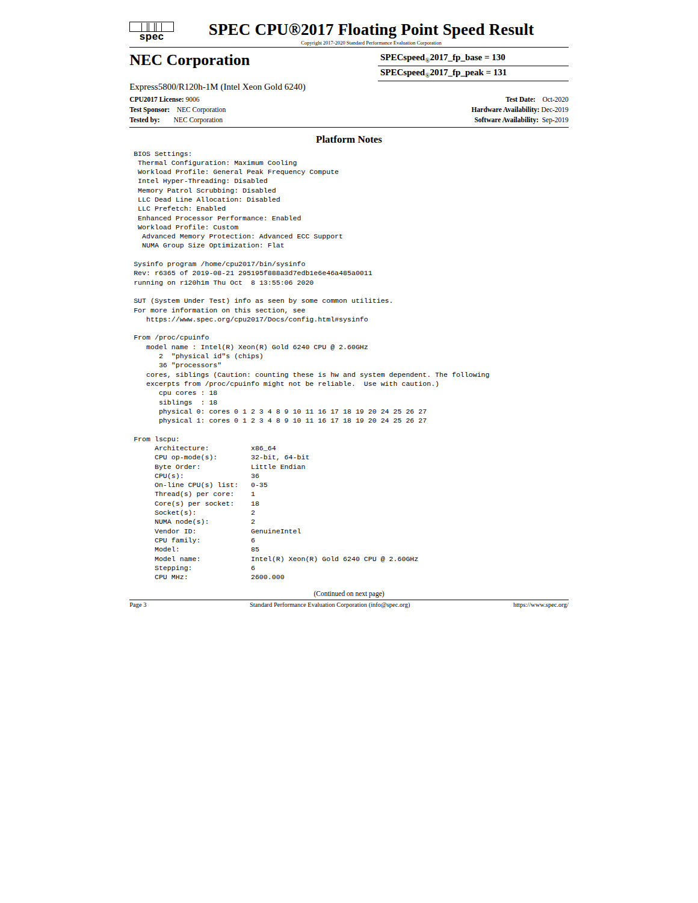spec
SPEC CPU®2017 Floating Point Speed Result
Copyright 2017-2020 Standard Performance Evaluation Corporation
NEC Corporation
Express5800/R120h-1M (Intel Xeon Gold 6240)
SPECspeed®2017_fp_base = 130
SPECspeed®2017_fp_peak = 131
CPU2017 License: 9006
Test Sponsor: NEC Corporation
Tested by: NEC Corporation
Test Date: Oct-2020
Hardware Availability: Dec-2019
Software Availability: Sep-2019
Platform Notes
 BIOS Settings:
  Thermal Configuration: Maximum Cooling
  Workload Profile: General Peak Frequency Compute
  Intel Hyper-Threading: Disabled
  Memory Patrol Scrubbing: Disabled
  LLC Dead Line Allocation: Disabled
  LLC Prefetch: Enabled
  Enhanced Processor Performance: Enabled
  Workload Profile: Custom
   Advanced Memory Protection: Advanced ECC Support
   NUMA Group Size Optimization: Flat

 Sysinfo program /home/cpu2017/bin/sysinfo
 Rev: r6365 of 2019-08-21 295195f888a3d7edb1e6e46a485a0011
 running on r120h1m Thu Oct  8 13:55:06 2020

 SUT (System Under Test) info as seen by some common utilities.
 For more information on this section, see
    https://www.spec.org/cpu2017/Docs/config.html#sysinfo

 From /proc/cpuinfo
    model name : Intel(R) Xeon(R) Gold 6240 CPU @ 2.60GHz
       2  "physical id"s (chips)
       36 "processors"
    cores, siblings (Caution: counting these is hw and system dependent. The following
    excerpts from /proc/cpuinfo might not be reliable.  Use with caution.)
       cpu cores : 18
       siblings  : 18
       physical 0: cores 0 1 2 3 4 8 9 10 11 16 17 18 19 20 24 25 26 27
       physical 1: cores 0 1 2 3 4 8 9 10 11 16 17 18 19 20 24 25 26 27

 From lscpu:
      Architecture:          x86_64
      CPU op-mode(s):        32-bit, 64-bit
      Byte Order:            Little Endian
      CPU(s):                36
      On-line CPU(s) list:   0-35
      Thread(s) per core:    1
      Core(s) per socket:    18
      Socket(s):             2
      NUMA node(s):          2
      Vendor ID:             GenuineIntel
      CPU family:            6
      Model:                 85
      Model name:            Intel(R) Xeon(R) Gold 6240 CPU @ 2.60GHz
      Stepping:              6
      CPU MHz:               2600.000
(Continued on next page)
Page 3
Standard Performance Evaluation Corporation (info@spec.org)
https://www.spec.org/